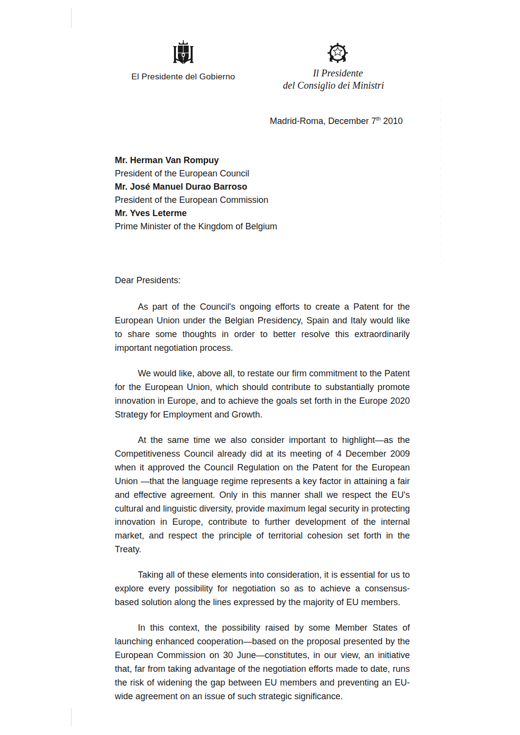El Presidente del Gobierno
Il Presidente del Consiglio dei Ministri
Madrid-Roma, December 7th 2010
Mr. Herman Van Rompuy
President of the European Council
Mr. José Manuel Durao Barroso
President of the European Commission
Mr. Yves Leterme
Prime Minister of the Kingdom of Belgium
Dear Presidents:
As part of the Council's ongoing efforts to create a Patent for the European Union under the Belgian Presidency, Spain and Italy would like to share some thoughts in order to better resolve this extraordinarily important negotiation process.
We would like, above all, to restate our firm commitment to the Patent for the European Union, which should contribute to substantially promote innovation in Europe, and to achieve the goals set forth in the Europe 2020 Strategy for Employment and Growth.
At the same time we also consider important to highlight—as the Competitiveness Council already did at its meeting of 4 December 2009 when it approved the Council Regulation on the Patent for the European Union —that the language regime represents a key factor in attaining a fair and effective agreement. Only in this manner shall we respect the EU's cultural and linguistic diversity, provide maximum legal security in protecting innovation in Europe, contribute to further development of the internal market, and respect the principle of territorial cohesion set forth in the Treaty.
Taking all of these elements into consideration, it is essential for us to explore every possibility for negotiation so as to achieve a consensus-based solution along the lines expressed by the majority of EU members.
In this context, the possibility raised by some Member States of launching enhanced cooperation—based on the proposal presented by the European Commission on 30 June—constitutes, in our view, an initiative that, far from taking advantage of the negotiation efforts made to date, runs the risk of widening the gap between EU members and preventing an EU-wide agreement on an issue of such strategic significance.